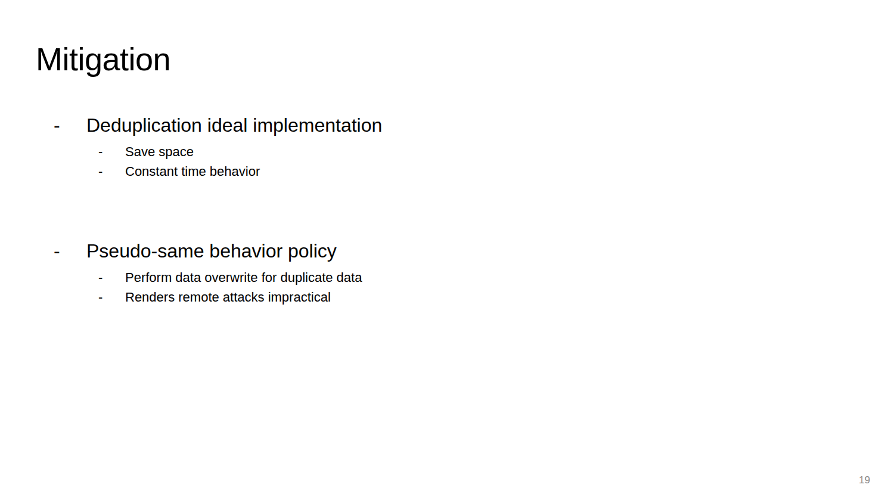Mitigation
-Deduplication ideal implementation
-Save space
-Constant time behavior
-Pseudo-same behavior policy
-Perform data overwrite for duplicate data
-Renders remote attacks impractical
19